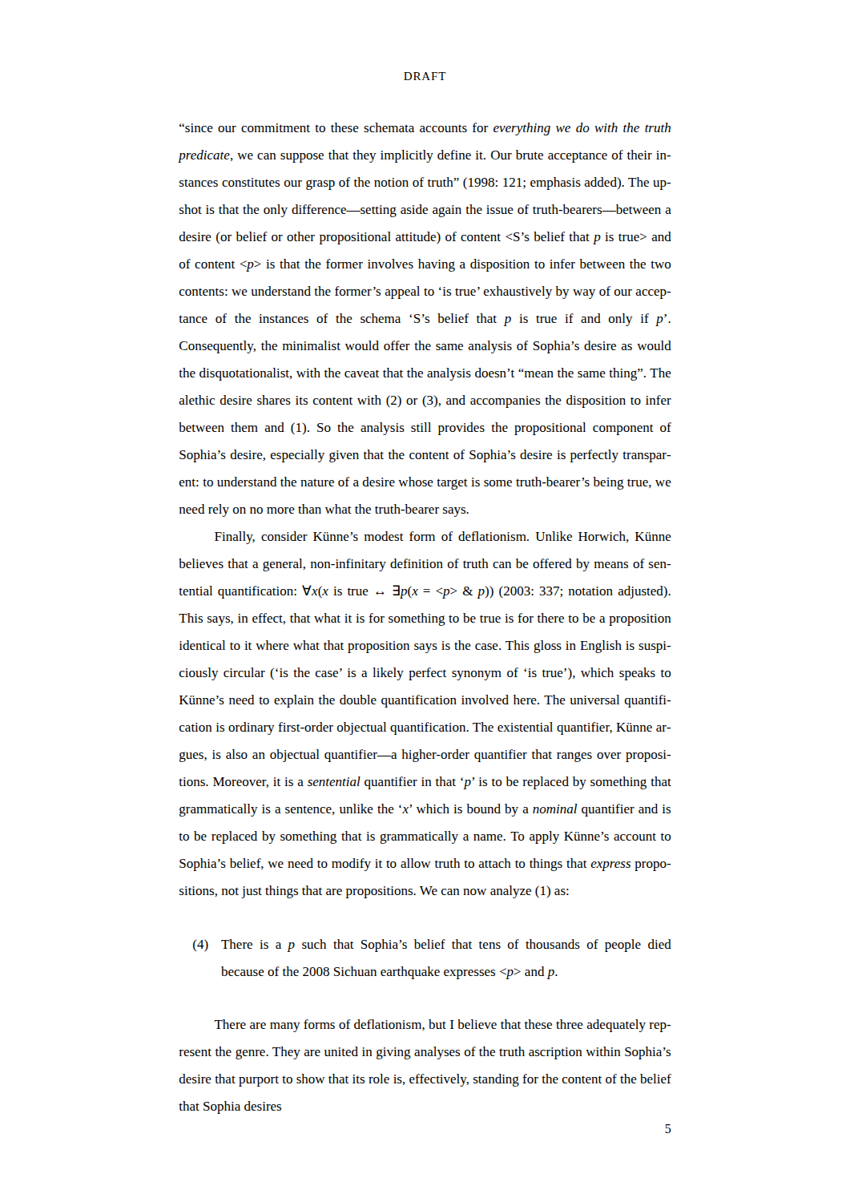DRAFT
“since our commitment to these schemata accounts for everything we do with the truth predicate, we can suppose that they implicitly define it. Our brute acceptance of their instances constitutes our grasp of the notion of truth” (1998: 121; emphasis added). The upshot is that the only difference—setting aside again the issue of truth-bearers—between a desire (or belief or other propositional attitude) of content <S’s belief that p is true> and of content <p> is that the former involves having a disposition to infer between the two contents: we understand the former’s appeal to ‘is true’ exhaustively by way of our acceptance of the instances of the schema ‘S’s belief that p is true if and only if p’. Consequently, the minimalist would offer the same analysis of Sophia’s desire as would the disquotationalist, with the caveat that the analysis doesn’t “mean the same thing”. The alethic desire shares its content with (2) or (3), and accompanies the disposition to infer between them and (1). So the analysis still provides the propositional component of Sophia’s desire, especially given that the content of Sophia’s desire is perfectly transparent: to understand the nature of a desire whose target is some truth-bearer’s being true, we need rely on no more than what the truth-bearer says.
Finally, consider Künne’s modest form of deflationism. Unlike Horwich, Künne believes that a general, non-infinitary definition of truth can be offered by means of sentential quantification: ∀x(x is true ↔ ∃p(x = <p> & p)) (2003: 337; notation adjusted). This says, in effect, that what it is for something to be true is for there to be a proposition identical to it where what that proposition says is the case. This gloss in English is suspiciously circular (‘is the case’ is a likely perfect synonym of ‘is true’), which speaks to Künne’s need to explain the double quantification involved here. The universal quantification is ordinary first-order objectual quantification. The existential quantifier, Künne argues, is also an objectual quantifier—a higher-order quantifier that ranges over propositions. Moreover, it is a sentential quantifier in that ‘p’ is to be replaced by something that grammatically is a sentence, unlike the ‘x’ which is bound by a nominal quantifier and is to be replaced by something that is grammatically a name. To apply Künne’s account to Sophia’s belief, we need to modify it to allow truth to attach to things that express propositions, not just things that are propositions. We can now analyze (1) as:
(4) There is a p such that Sophia’s belief that tens of thousands of people died because of the 2008 Sichuan earthquake expresses <p> and p.
There are many forms of deflationism, but I believe that these three adequately represent the genre. They are united in giving analyses of the truth ascription within Sophia’s desire that purport to show that its role is, effectively, standing for the content of the belief that Sophia desires
5